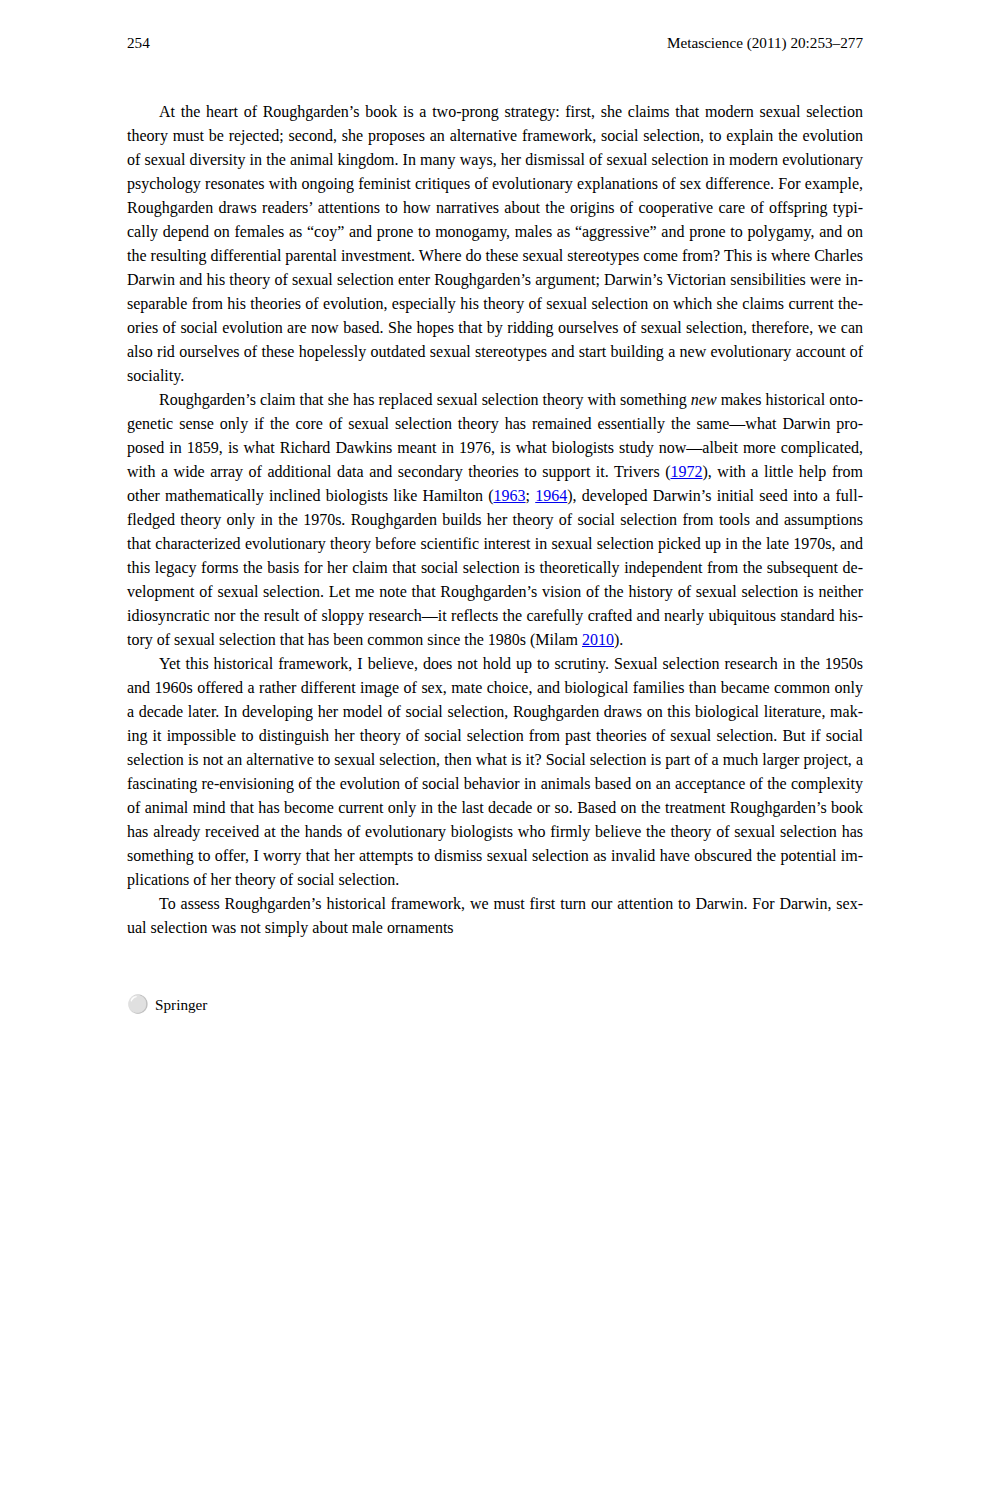254 Metascience (2011) 20:253–277
At the heart of Roughgarden’s book is a two-prong strategy: first, she claims that modern sexual selection theory must be rejected; second, she proposes an alternative framework, social selection, to explain the evolution of sexual diversity in the animal kingdom. In many ways, her dismissal of sexual selection in modern evolutionary psychology resonates with ongoing feminist critiques of evolutionary explanations of sex difference. For example, Roughgarden draws readers’ attentions to how narratives about the origins of cooperative care of offspring typically depend on females as “coy” and prone to monogamy, males as “aggressive” and prone to polygamy, and on the resulting differential parental investment. Where do these sexual stereotypes come from? This is where Charles Darwin and his theory of sexual selection enter Roughgarden’s argument; Darwin’s Victorian sensibilities were inseparable from his theories of evolution, especially his theory of sexual selection on which she claims current theories of social evolution are now based. She hopes that by ridding ourselves of sexual selection, therefore, we can also rid ourselves of these hopelessly outdated sexual stereotypes and start building a new evolutionary account of sociality.
Roughgarden’s claim that she has replaced sexual selection theory with something new makes historical ontogenetic sense only if the core of sexual selection theory has remained essentially the same—what Darwin proposed in 1859, is what Richard Dawkins meant in 1976, is what biologists study now—albeit more complicated, with a wide array of additional data and secondary theories to support it. Trivers (1972), with a little help from other mathematically inclined biologists like Hamilton (1963; 1964), developed Darwin’s initial seed into a full-fledged theory only in the 1970s. Roughgarden builds her theory of social selection from tools and assumptions that characterized evolutionary theory before scientific interest in sexual selection picked up in the late 1970s, and this legacy forms the basis for her claim that social selection is theoretically independent from the subsequent development of sexual selection. Let me note that Roughgarden’s vision of the history of sexual selection is neither idiosyncratic nor the result of sloppy research—it reflects the carefully crafted and nearly ubiquitous standard history of sexual selection that has been common since the 1980s (Milam 2010).
Yet this historical framework, I believe, does not hold up to scrutiny. Sexual selection research in the 1950s and 1960s offered a rather different image of sex, mate choice, and biological families than became common only a decade later. In developing her model of social selection, Roughgarden draws on this biological literature, making it impossible to distinguish her theory of social selection from past theories of sexual selection. But if social selection is not an alternative to sexual selection, then what is it? Social selection is part of a much larger project, a fascinating re-envisioning of the evolution of social behavior in animals based on an acceptance of the complexity of animal mind that has become current only in the last decade or so. Based on the treatment Roughgarden’s book has already received at the hands of evolutionary biologists who firmly believe the theory of sexual selection has something to offer, I worry that her attempts to dismiss sexual selection as invalid have obscured the potential implications of her theory of social selection.
To assess Roughgarden’s historical framework, we must first turn our attention to Darwin. For Darwin, sexual selection was not simply about male ornaments
⚪Springer